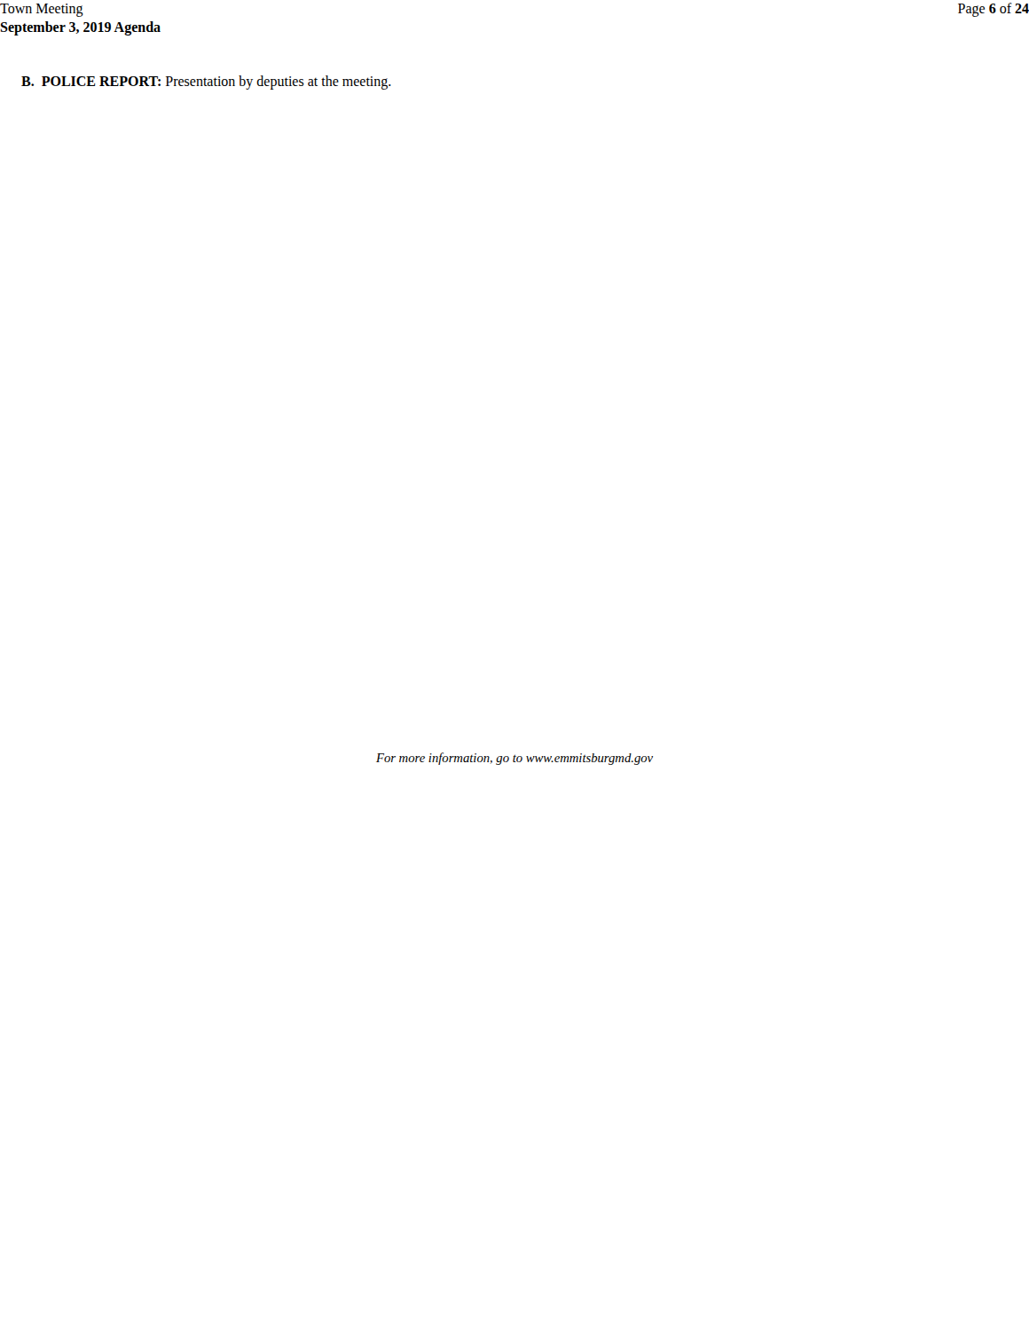Town Meeting
September 3, 2019 Agenda
Page 6 of 24
B. POLICE REPORT: Presentation by deputies at the meeting.
For more information, go to www.emmitsburgmd.gov